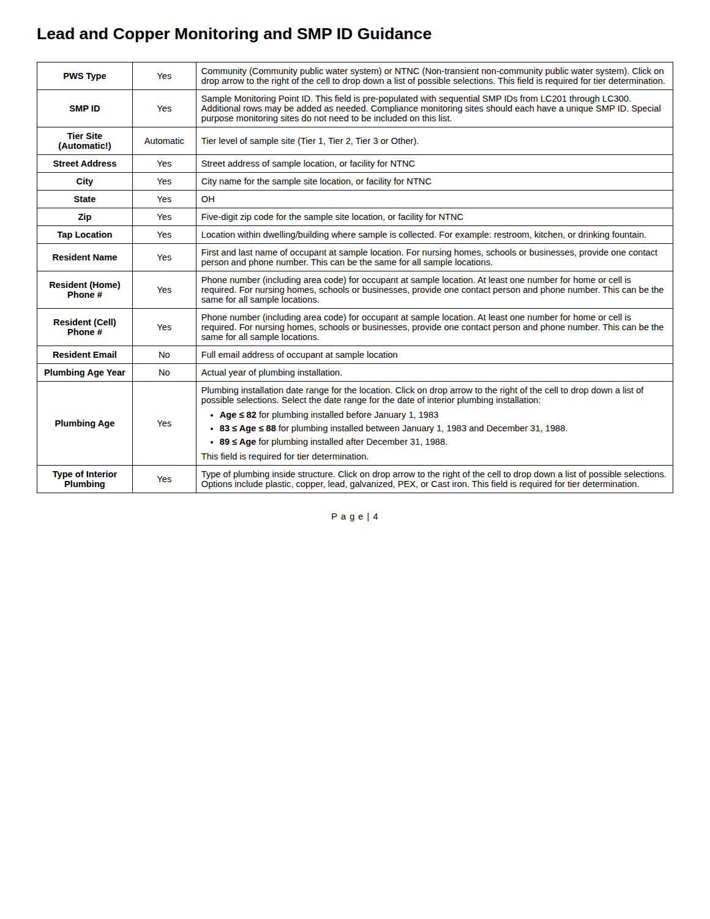Lead and Copper Monitoring and SMP ID Guidance
| PWS Type | Yes | Community (Community public water system) or NTNC (Non-transient non-community public water system). Click on drop arrow to the right of the cell to drop down a list of possible selections. This field is required for tier determination. |
| SMP ID | Yes | Sample Monitoring Point ID. This field is pre-populated with sequential SMP IDs from LC201 through LC300. Additional rows may be added as needed. Compliance monitoring sites should each have a unique SMP ID. Special purpose monitoring sites do not need to be included on this list. |
| Tier Site (Automatic!) | Automatic | Tier level of sample site (Tier 1, Tier 2, Tier 3 or Other). |
| Street Address | Yes | Street address of sample location, or facility for NTNC |
| City | Yes | City name for the sample site location, or facility for NTNC |
| State | Yes | OH |
| Zip | Yes | Five-digit zip code for the sample site location, or facility for NTNC |
| Tap Location | Yes | Location within dwelling/building where sample is collected. For example: restroom, kitchen, or drinking fountain. |
| Resident Name | Yes | First and last name of occupant at sample location. For nursing homes, schools or businesses, provide one contact person and phone number. This can be the same for all sample locations. |
| Resident (Home) Phone # | Yes | Phone number (including area code) for occupant at sample location. At least one number for home or cell is required. For nursing homes, schools or businesses, provide one contact person and phone number. This can be the same for all sample locations. |
| Resident (Cell) Phone # | Yes | Phone number (including area code) for occupant at sample location. At least one number for home or cell is required. For nursing homes, schools or businesses, provide one contact person and phone number. This can be the same for all sample locations. |
| Resident Email | No | Full email address of occupant at sample location |
| Plumbing Age Year | No | Actual year of plumbing installation. |
| Plumbing Age | Yes | Plumbing installation date range for the location. Click on drop arrow to the right of the cell to drop down a list of possible selections. Select the date range for the date of interior plumbing installation: Age ≤ 82 for plumbing installed before January 1, 1983 83 ≤ Age ≤ 88 for plumbing installed between January 1, 1983 and December 31, 1988. 89 ≤ Age for plumbing installed after December 31, 1988. This field is required for tier determination. |
| Type of Interior Plumbing | Yes | Type of plumbing inside structure. Click on drop arrow to the right of the cell to drop down a list of possible selections. Options include plastic, copper, lead, galvanized, PEX, or Cast iron. This field is required for tier determination. |
P a g e | 4